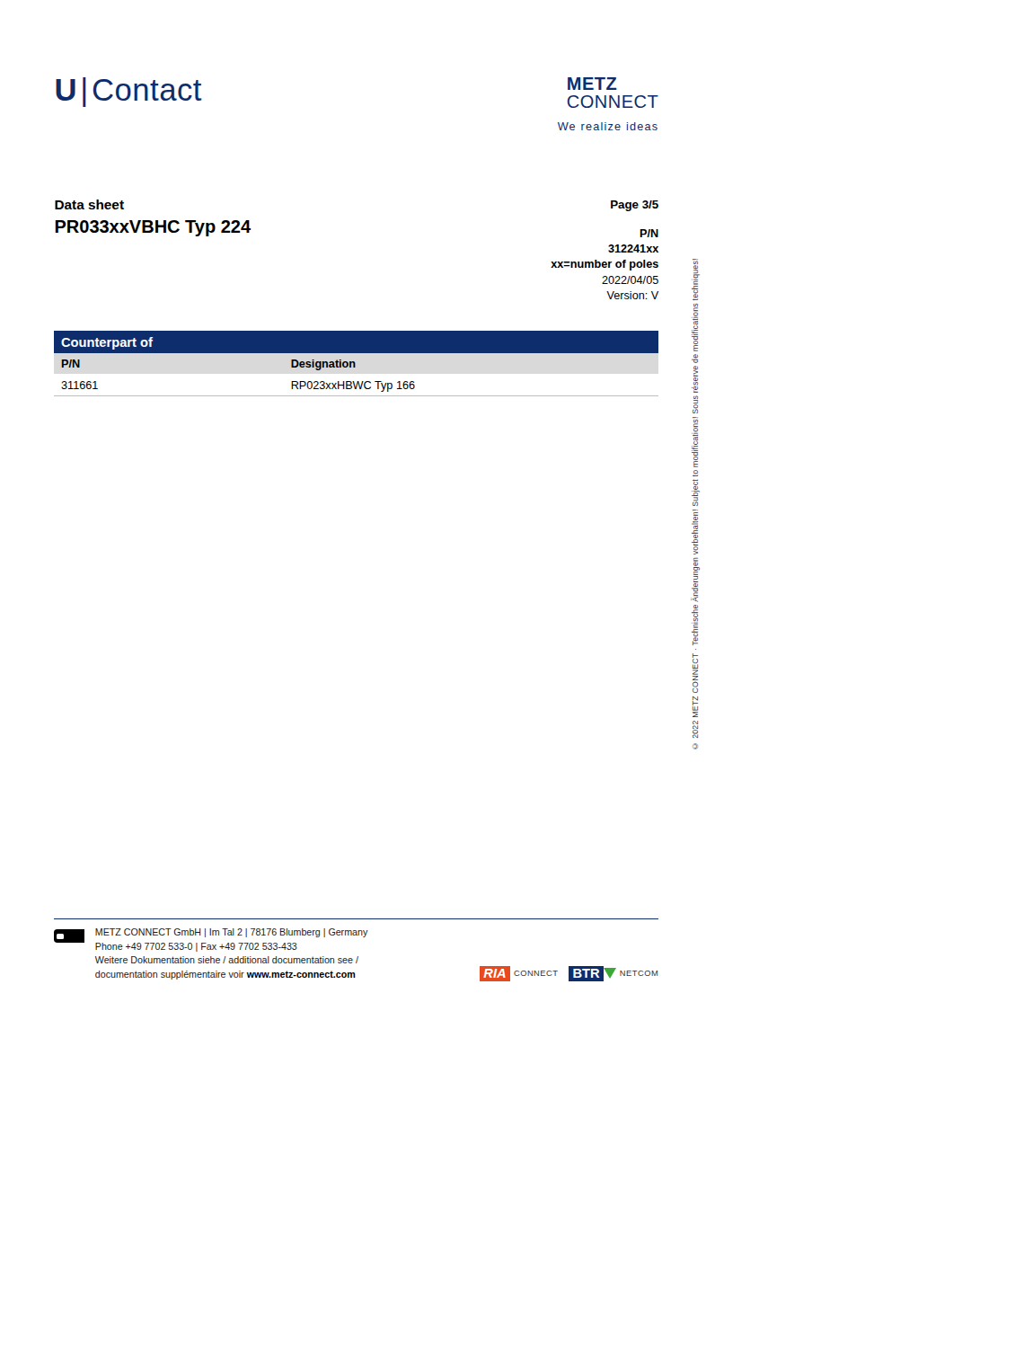METZ
CONNECT
We realize ideas
U|Contact
Data sheet
PR033xxVBHC Typ 224
Page 3/5
P/N
312241xx
xx=number of poles
2022/04/05
Version: V
Counterpart of
| P/N | Designation |
| --- | --- |
| 311661 | RP023xxHBWC Typ 166 |
© 2022 METZ CONNECT · Technische Änderungen vorbehalten! Subject to modifications! Sous réserve de modifications techniques!
METZ CONNECT GmbH | Im Tal 2 | 78176 Blumberg | Germany
Phone +49 7702 533-0 | Fax +49 7702 533-433
Weitere Dokumentation siehe / additional documentation see /
documentation supplémentaire voir www.metz-connect.com
RIA CONNECT
BTR NETCOM